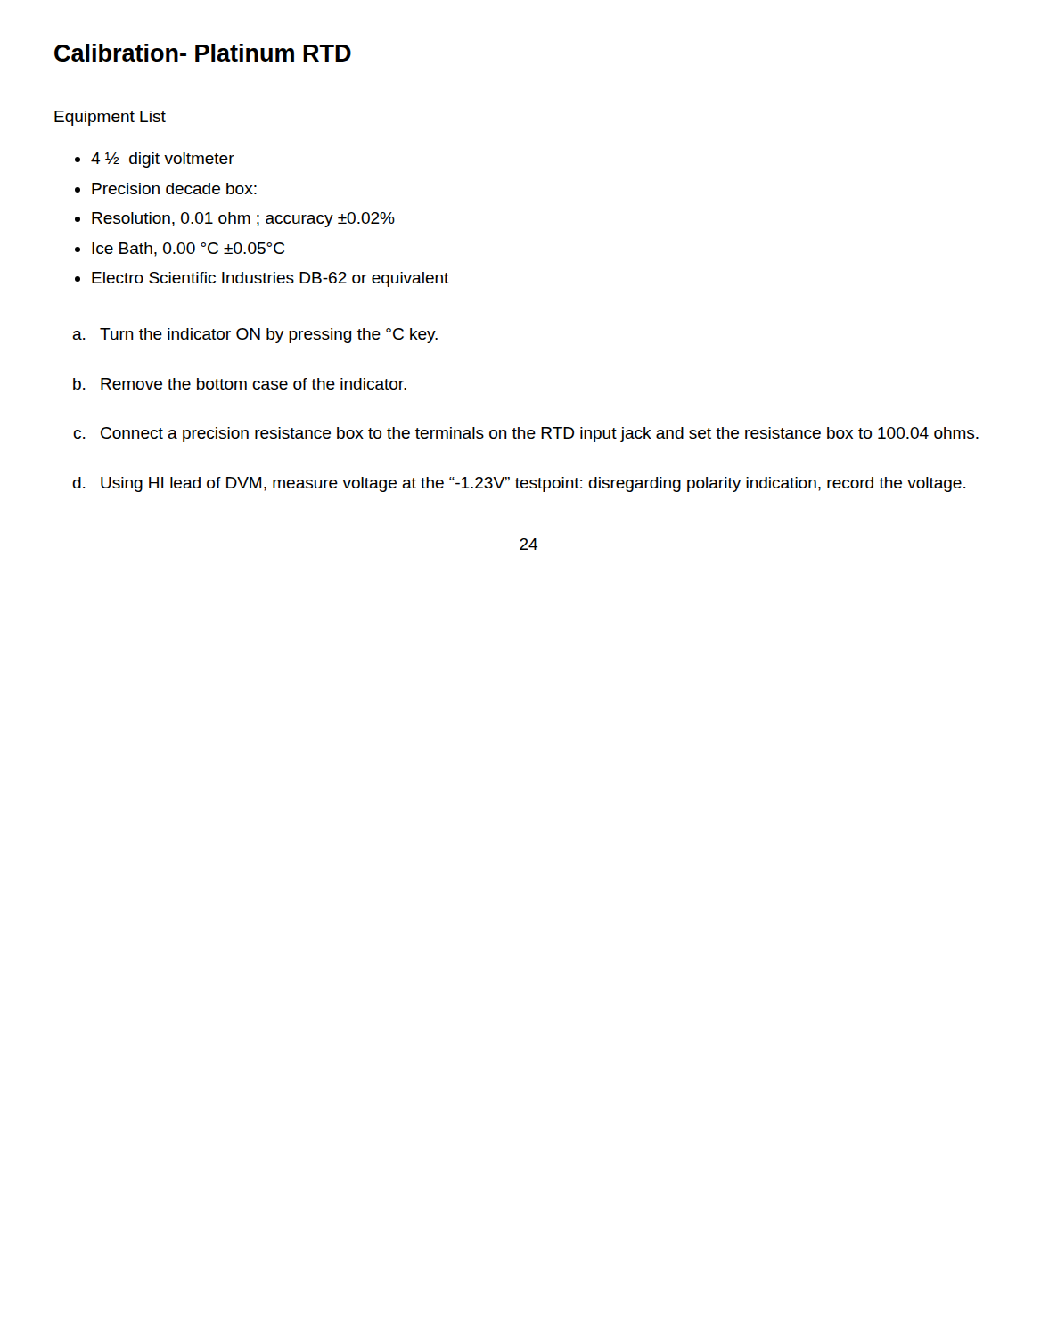Calibration- Platinum RTD
Equipment List
4 ½ digit voltmeter
Precision decade box:
Resolution, 0.01 ohm ; accuracy ±0.02%
Ice Bath, 0.00 °C ±0.05°C
Electro Scientific Industries DB-62 or equivalent
Turn the indicator ON by pressing the °C key.
Remove the bottom case of the indicator.
Connect a precision resistance box to the terminals on the RTD input jack and set the resistance box to 100.04 ohms.
Using HI lead of DVM, measure voltage at the “-1.23V” testpoint: disregarding polarity indication, record the voltage.
24